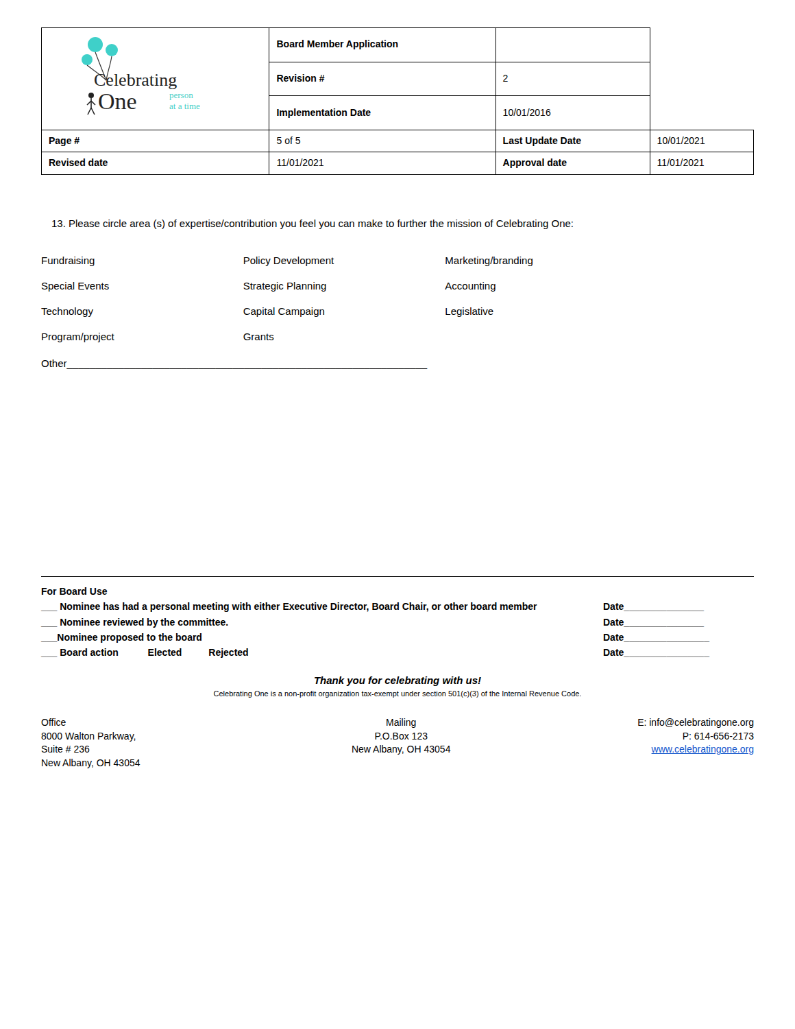| Celebrating One person at a time | Board Member Application | |
| Revision # | 2 |
| Implementation Date | 10/01/2016 |
| Page # | 5 of 5 | Last Update Date | 10/01/2021 |
| Revised date | 11/01/2021 | Approval date | 11/01/2021 |
Please circle area (s) of expertise/contribution you feel you can make to further the mission of Celebrating One:
| Fundraising | Policy Development | Marketing/branding |
| Special Events | Strategic Planning | Accounting |
| Technology | Capital Campaign | Legislative |
| Program/project | Grants | |
Other_______________________________________________________________
For Board Use
___ Nominee has had a personal meeting with either Executive Director, Board Chair, or other board member
Date_______________
___ Nominee reviewed by the committee.
Date_______________
___Nominee proposed to the board
Date________________
___ Board action Elected Rejected
Date________________
Thank you for celebrating with us!
Celebrating One is a non-profit organization tax-exempt under section 501(c)(3) of the Internal Revenue Code.
| Office | Mailing | E: info@celebratingone.org |
| 8000 Walton Parkway, | P.O.Box 123 | P: 614-656-2173 |
| Suite # 236 | New Albany, OH 43054 | www.celebratingone.org |
| New Albany, OH 43054 | | |